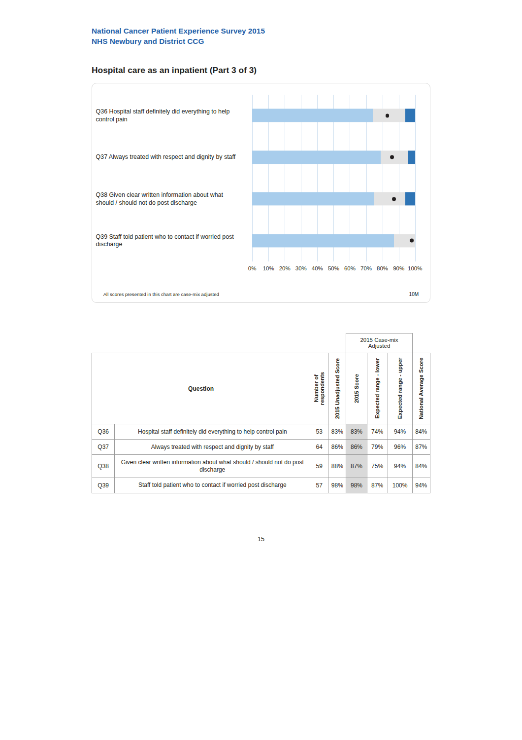National Cancer Patient Experience Survey 2015
NHS Newbury and District CCG
Hospital care as an inpatient (Part 3 of 3)
Q36 Hospital staff definitely did everything to help control pain
Q37 Always treated with respect and dignity by staff
Q38 Given clear written information about what should / should not do post discharge
Q39 Staff told patient who to contact if worried post discharge
0% 10% 20% 30% 40% 50% 60% 70% 80% 90% 100%
All scores presented in this chart are case-mix adjusted
10M
| | 2015 Case-mix Adjusted | |
| Question | Number of respondents | 2015 Unadjusted Score | 2015 Score | Expected range - lower | Expected range - upper | National Average Score |
| Q36 | Hospital staff definitely did everything to help control pain | 53 | 83% | 83% | 74% | 94% | 84% |
| Q37 | Always treated with respect and dignity by staff | 64 | 86% | 86% | 79% | 96% | 87% |
| Q38 | Given clear written information about what should / should not do post discharge | 59 | 88% | 87% | 75% | 94% | 84% |
| Q39 | Staff told patient who to contact if worried post discharge | 57 | 98% | 98% | 87% | 100% | 94% |
15